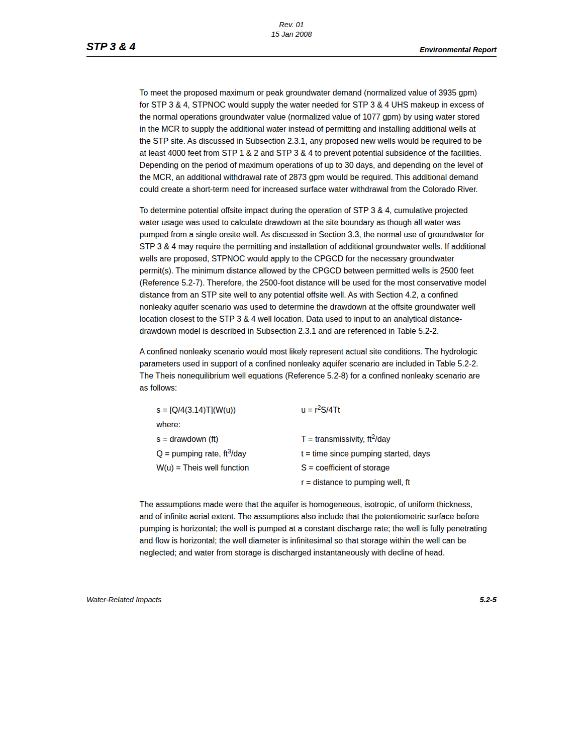Rev. 01
15 Jan 2008
STP 3 & 4
Environmental Report
To meet the proposed maximum or peak groundwater demand (normalized value of 3935 gpm) for STP 3 & 4, STPNOC would supply the water needed for STP 3 & 4 UHS makeup in excess of the normal operations groundwater value (normalized value of 1077 gpm) by using water stored in the MCR to supply the additional water instead of permitting and installing additional wells at the STP site. As discussed in Subsection 2.3.1, any proposed new wells would be required to be at least 4000 feet from STP 1 & 2 and STP 3 & 4 to prevent potential subsidence of the facilities. Depending on the period of maximum operations of up to 30 days, and depending on the level of the MCR, an additional withdrawal rate of 2873 gpm would be required. This additional demand could create a short-term need for increased surface water withdrawal from the Colorado River.
To determine potential offsite impact during the operation of STP 3 & 4, cumulative projected water usage was used to calculate drawdown at the site boundary as though all water was pumped from a single onsite well. As discussed in Section 3.3, the normal use of groundwater for STP 3 & 4 may require the permitting and installation of additional groundwater wells. If additional wells are proposed, STPNOC would apply to the CPGCD for the necessary groundwater permit(s). The minimum distance allowed by the CPGCD between permitted wells is 2500 feet (Reference 5.2-7). Therefore, the 2500-foot distance will be used for the most conservative model distance from an STP site well to any potential offsite well. As with Section 4.2, a confined nonleaky aquifer scenario was used to determine the drawdown at the offsite groundwater well location closest to the STP 3 & 4 well location. Data used to input to an analytical distance-drawdown model is described in Subsection 2.3.1 and are referenced in Table 5.2-2.
A confined nonleaky scenario would most likely represent actual site conditions. The hydrologic parameters used in support of a confined nonleaky aquifer scenario are included in Table 5.2-2. The Theis nonequilibrium well equations (Reference 5.2-8) for a confined nonleaky scenario are as follows:
| s = [Q/4(3.14)T](W(u)) | u = r 2 S/4Tt |
| where: | |
| s = drawdown (ft) | T = transmissivity, ft 2 /day |
| Q = pumping rate, ft 3 /day | t = time since pumping started, days |
| W(u) = Theis well function | S = coefficient of storage |
| | r = distance to pumping well, ft |
The assumptions made were that the aquifer is homogeneous, isotropic, of uniform thickness, and of infinite aerial extent. The assumptions also include that the potentiometric surface before pumping is horizontal; the well is pumped at a constant discharge rate; the well is fully penetrating and flow is horizontal; the well diameter is infinitesimal so that storage within the well can be neglected; and water from storage is discharged instantaneously with decline of head.
Water-Related Impacts
5.2-5